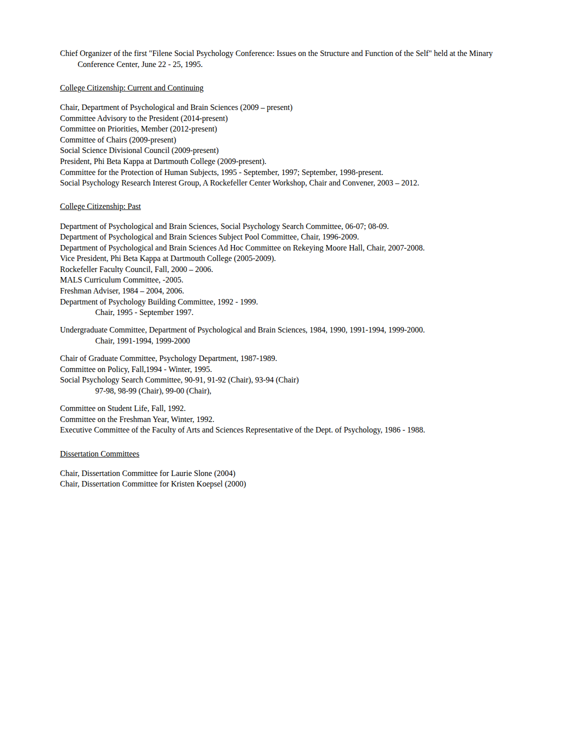Chief Organizer of the first "Filene Social Psychology Conference: Issues on the Structure and Function of the Self" held at the Minary Conference Center, June 22 - 25, 1995.
College Citizenship: Current and Continuing
Chair, Department of Psychological and Brain Sciences (2009 – present)
Committee Advisory to the President (2014-present)
Committee on Priorities, Member (2012-present)
Committee of Chairs (2009-present)
Social Science Divisional Council (2009-present)
President, Phi Beta Kappa at Dartmouth College (2009-present).
Committee for the Protection of Human Subjects, 1995 - September, 1997; September, 1998-present.
Social Psychology Research Interest Group, A Rockefeller Center Workshop, Chair and Convener, 2003 – 2012.
College Citizenship: Past
Department of Psychological and Brain Sciences, Social Psychology Search Committee, 06-07; 08-09.
Department of Psychological and Brain Sciences Subject Pool Committee, Chair, 1996-2009.
Department of Psychological and Brain Sciences Ad Hoc Committee on Rekeying Moore Hall, Chair, 2007-2008.
Vice President, Phi Beta Kappa at Dartmouth College (2005-2009).
Rockefeller Faculty Council, Fall, 2000 – 2006.
MALS Curriculum Committee, -2005.
Freshman Adviser, 1984 – 2004, 2006.
Department of Psychology Building Committee, 1992 - 1999.
Chair, 1995 - September 1997.
Undergraduate Committee, Department of Psychological and Brain Sciences, 1984, 1990, 1991-1994, 1999-2000.
Chair, 1991-1994, 1999-2000
Chair of Graduate Committee, Psychology Department, 1987-1989.
Committee on Policy, Fall,1994 - Winter, 1995.
Social Psychology Search Committee, 90-91, 91-92 (Chair), 93-94 (Chair)
97-98, 98-99 (Chair), 99-00 (Chair),
Committee on Student Life, Fall, 1992.
Committee on the Freshman Year, Winter, 1992.
Executive Committee of the Faculty of Arts and Sciences Representative of the Dept. of Psychology, 1986 - 1988.
Dissertation Committees
Chair, Dissertation Committee for Laurie Slone (2004)
Chair, Dissertation Committee for Kristen Koepsel (2000)